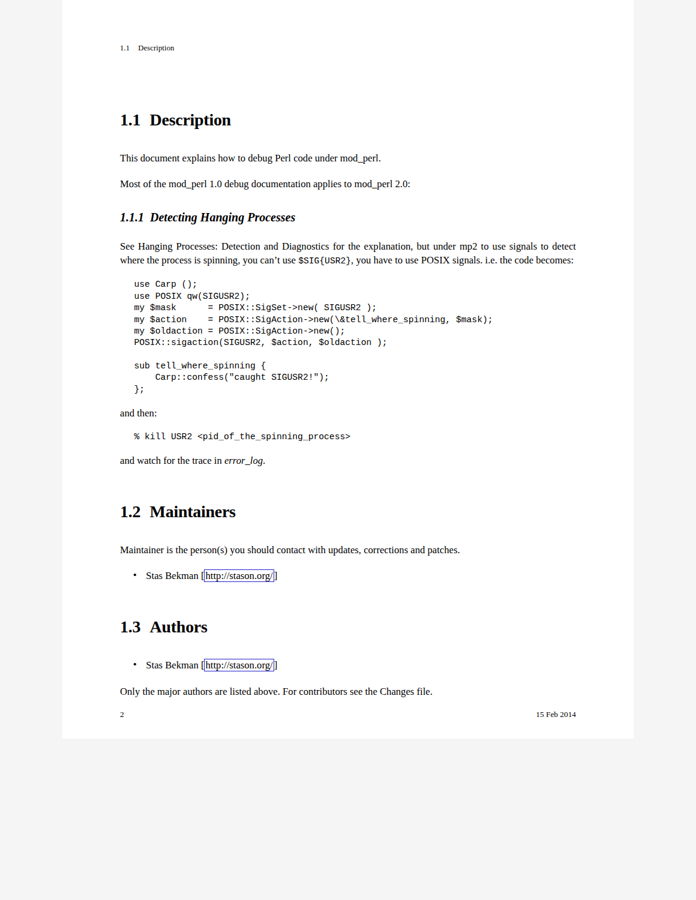1.1 Description
1.1 Description
This document explains how to debug Perl code under mod_perl.
Most of the mod_perl 1.0 debug documentation applies to mod_perl 2.0:
1.1.1 Detecting Hanging Processes
See Hanging Processes: Detection and Diagnostics for the explanation, but under mp2 to use signals to detect where the process is spinning, you can’t use $SIG{USR2}, you have to use POSIX signals. i.e. the code becomes:
use Carp ();
use POSIX qw(SIGUSR2);
my $mask      = POSIX::SigSet->new( SIGUSR2 );
my $action    = POSIX::SigAction->new(\&tell_where_spinning, $mask);
my $oldaction = POSIX::SigAction->new();
POSIX::sigaction(SIGUSR2, $action, $oldaction );

sub tell_where_spinning {
    Carp::confess("caught SIGUSR2!");
};
and then:
% kill USR2 <pid_of_the_spinning_process>
and watch for the trace in error_log.
1.2 Maintainers
Maintainer is the person(s) you should contact with updates, corrections and patches.
Stas Bekman [http://stason.org/]
1.3 Authors
Stas Bekman [http://stason.org/]
Only the major authors are listed above. For contributors see the Changes file.
2 15 Feb 2014